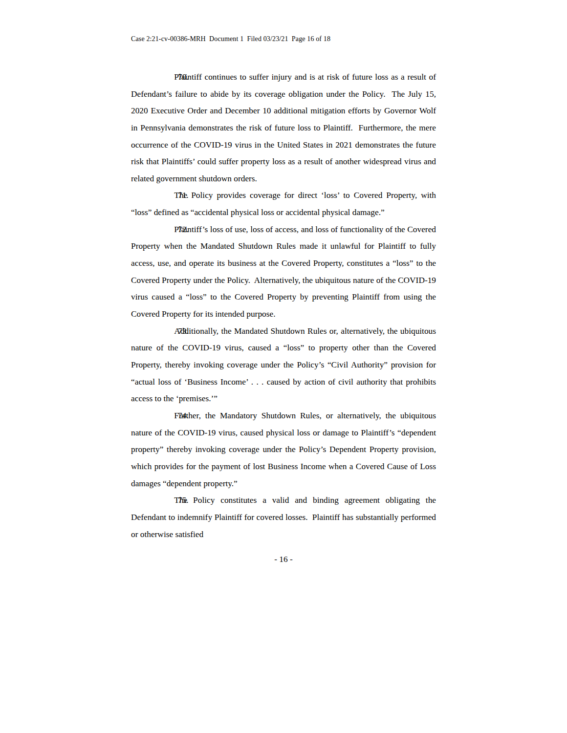Case 2:21-cv-00386-MRH Document 1 Filed 03/23/21 Page 16 of 18
70. Plaintiff continues to suffer injury and is at risk of future loss as a result of Defendant’s failure to abide by its coverage obligation under the Policy. The July 15, 2020 Executive Order and December 10 additional mitigation efforts by Governor Wolf in Pennsylvania demonstrates the risk of future loss to Plaintiff. Furthermore, the mere occurrence of the COVID-19 virus in the United States in 2021 demonstrates the future risk that Plaintiffs’ could suffer property loss as a result of another widespread virus and related government shutdown orders.
71. The Policy provides coverage for direct ‘loss’ to Covered Property, with “loss” defined as “accidental physical loss or accidental physical damage.”
72. Plaintiff’s loss of use, loss of access, and loss of functionality of the Covered Property when the Mandated Shutdown Rules made it unlawful for Plaintiff to fully access, use, and operate its business at the Covered Property, constitutes a “loss” to the Covered Property under the Policy. Alternatively, the ubiquitous nature of the COVID-19 virus caused a “loss” to the Covered Property by preventing Plaintiff from using the Covered Property for its intended purpose.
73. Additionally, the Mandated Shutdown Rules or, alternatively, the ubiquitous nature of the COVID-19 virus, caused a “loss” to property other than the Covered Property, thereby invoking coverage under the Policy’s “Civil Authority” provision for “actual loss of ‘Business Income’ . . . caused by action of civil authority that prohibits access to the ‘premises.’”
74. Further, the Mandatory Shutdown Rules, or alternatively, the ubiquitous nature of the COVID-19 virus, caused physical loss or damage to Plaintiff’s “dependent property” thereby invoking coverage under the Policy’s Dependent Property provision, which provides for the payment of lost Business Income when a Covered Cause of Loss damages “dependent property.”
75. The Policy constitutes a valid and binding agreement obligating the Defendant to indemnify Plaintiff for covered losses. Plaintiff has substantially performed or otherwise satisfied
- 16 -